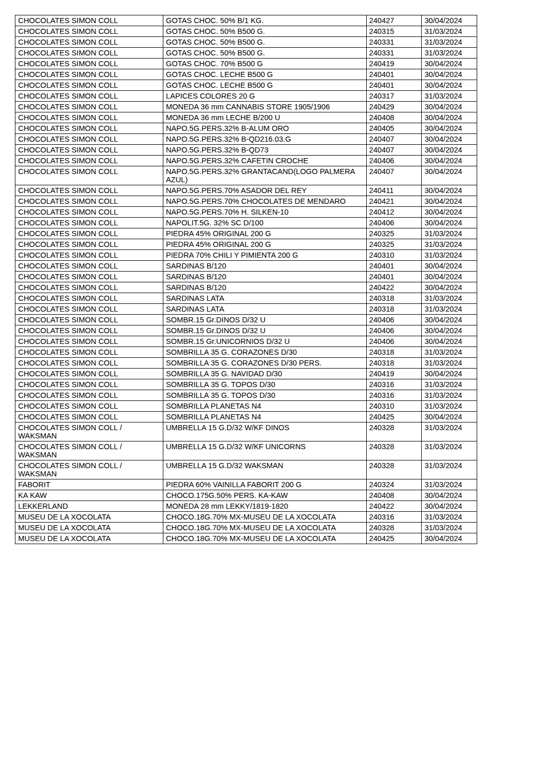| CHOCOLATES SIMON COLL | GOTAS CHOC. 50% B/1 KG. | 240427 | 30/04/2024 |
| CHOCOLATES SIMON COLL | GOTAS CHOC. 50% B500 G. | 240315 | 31/03/2024 |
| CHOCOLATES SIMON COLL | GOTAS CHOC. 50% B500 G. | 240331 | 31/03/2024 |
| CHOCOLATES SIMON COLL | GOTAS CHOC. 50% B500 G. | 240331 | 31/03/2024 |
| CHOCOLATES SIMON COLL | GOTAS CHOC. 70% B500 G | 240419 | 30/04/2024 |
| CHOCOLATES SIMON COLL | GOTAS CHOC. LECHE B500 G | 240401 | 30/04/2024 |
| CHOCOLATES SIMON COLL | GOTAS CHOC. LECHE B500 G | 240401 | 30/04/2024 |
| CHOCOLATES SIMON COLL | LAPICES COLORES 20 G | 240317 | 31/03/2024 |
| CHOCOLATES SIMON COLL | MONEDA 36 mm CANNABIS STORE 1905/1906 | 240429 | 30/04/2024 |
| CHOCOLATES SIMON COLL | MONEDA 36 mm LECHE B/200 U | 240408 | 30/04/2024 |
| CHOCOLATES SIMON COLL | NAPO.5G.PERS.32% B-ALUM ORO | 240405 | 30/04/2024 |
| CHOCOLATES SIMON COLL | NAPO.5G.PERS.32% B-QD216.03.G | 240407 | 30/04/2024 |
| CHOCOLATES SIMON COLL | NAPO.5G.PERS.32% B-QD73 | 240407 | 30/04/2024 |
| CHOCOLATES SIMON COLL | NAPO.5G.PERS.32% CAFETIN CROCHE | 240406 | 30/04/2024 |
| CHOCOLATES SIMON COLL | NAPO.5G.PERS.32% GRANTACAND(LOGO PALMERA AZUL) | 240407 | 30/04/2024 |
| CHOCOLATES SIMON COLL | NAPO.5G.PERS.70% ASADOR DEL REY | 240411 | 30/04/2024 |
| CHOCOLATES SIMON COLL | NAPO.5G.PERS.70% CHOCOLATES DE MENDARO | 240421 | 30/04/2024 |
| CHOCOLATES SIMON COLL | NAPO.5G.PERS.70% H. SILKEN-10 | 240412 | 30/04/2024 |
| CHOCOLATES SIMON COLL | NAPOLIT.5G. 32% SC D/100 | 240406 | 30/04/2024 |
| CHOCOLATES SIMON COLL | PIEDRA 45% ORIGINAL 200 G | 240325 | 31/03/2024 |
| CHOCOLATES SIMON COLL | PIEDRA 45% ORIGINAL 200 G | 240325 | 31/03/2024 |
| CHOCOLATES SIMON COLL | PIEDRA 70% CHILI Y PIMIENTA 200 G | 240310 | 31/03/2024 |
| CHOCOLATES SIMON COLL | SARDINAS B/120 | 240401 | 30/04/2024 |
| CHOCOLATES SIMON COLL | SARDINAS B/120 | 240401 | 30/04/2024 |
| CHOCOLATES SIMON COLL | SARDINAS B/120 | 240422 | 30/04/2024 |
| CHOCOLATES SIMON COLL | SARDINAS LATA | 240318 | 31/03/2024 |
| CHOCOLATES SIMON COLL | SARDINAS LATA | 240318 | 31/03/2024 |
| CHOCOLATES SIMON COLL | SOMBR.15 Gr.DINOS D/32 U | 240406 | 30/04/2024 |
| CHOCOLATES SIMON COLL | SOMBR.15 Gr.DINOS D/32 U | 240406 | 30/04/2024 |
| CHOCOLATES SIMON COLL | SOMBR.15 Gr.UNICORNIOS D/32 U | 240406 | 30/04/2024 |
| CHOCOLATES SIMON COLL | SOMBRILLA 35 G. CORAZONES D/30 | 240318 | 31/03/2024 |
| CHOCOLATES SIMON COLL | SOMBRILLA 35 G. CORAZONES D/30 PERS. | 240318 | 31/03/2024 |
| CHOCOLATES SIMON COLL | SOMBRILLA 35 G. NAVIDAD D/30 | 240419 | 30/04/2024 |
| CHOCOLATES SIMON COLL | SOMBRILLA 35 G. TOPOS D/30 | 240316 | 31/03/2024 |
| CHOCOLATES SIMON COLL | SOMBRILLA 35 G. TOPOS D/30 | 240316 | 31/03/2024 |
| CHOCOLATES SIMON COLL | SOMBRILLA PLANETAS N4 | 240310 | 31/03/2024 |
| CHOCOLATES SIMON COLL | SOMBRILLA PLANETAS N4 | 240425 | 30/04/2024 |
| CHOCOLATES SIMON COLL / WAKSMAN | UMBRELLA 15 G.D/32 W/KF DINOS | 240328 | 31/03/2024 |
| CHOCOLATES SIMON COLL / WAKSMAN | UMBRELLA 15 G.D/32 W/KF UNICORNS | 240328 | 31/03/2024 |
| CHOCOLATES SIMON COLL / WAKSMAN | UMBRELLA 15 G.D/32 WAKSMAN | 240328 | 31/03/2024 |
| FABORIT | PIEDRA 60% VAINILLA FABORIT 200 G | 240324 | 31/03/2024 |
| KA KAW | CHOCO.175G.50% PERS. KA-KAW | 240408 | 30/04/2024 |
| LEKKERLAND | MONEDA 28 mm LEKKY/1819-1820 | 240422 | 30/04/2024 |
| MUSEU DE LA XOCOLATA | CHOCO.18G.70% MX-MUSEU DE LA XOCOLATA | 240316 | 31/03/2024 |
| MUSEU DE LA XOCOLATA | CHOCO.18G.70% MX-MUSEU DE LA XOCOLATA | 240328 | 31/03/2024 |
| MUSEU DE LA XOCOLATA | CHOCO.18G.70% MX-MUSEU DE LA XOCOLATA | 240425 | 30/04/2024 |